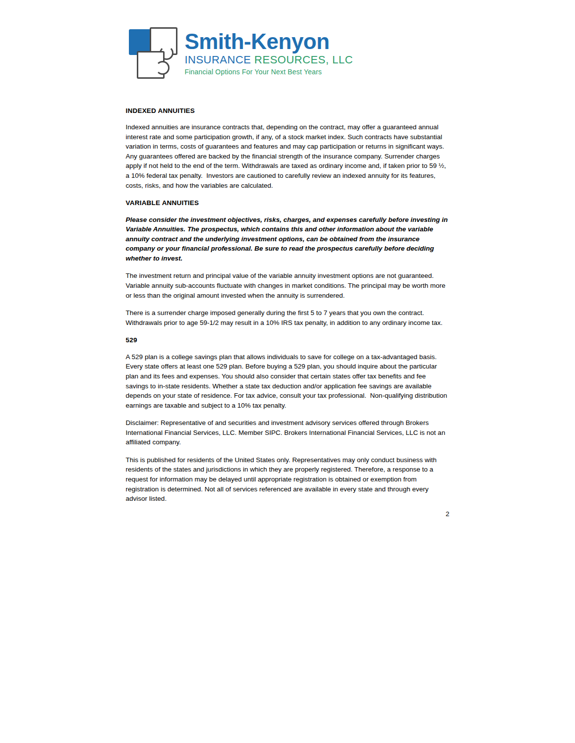Smith-Kenyon
INSURANCE RESOURCES, LLC
Financial Options For Your Next Best Years
INDEXED ANNUITIES
Indexed annuities are insurance contracts that, depending on the contract, may offer a guaranteed annual interest rate and some participation growth, if any, of a stock market index. Such contracts have substantial variation in terms, costs of guarantees and features and may cap participation or returns in significant ways. Any guarantees offered are backed by the financial strength of the insurance company. Surrender charges apply if not held to the end of the term. Withdrawals are taxed as ordinary income and, if taken prior to 59 ½, a 10% federal tax penalty. Investors are cautioned to carefully review an indexed annuity for its features, costs, risks, and how the variables are calculated.
VARIABLE ANNUITIES
Please consider the investment objectives, risks, charges, and expenses carefully before investing in Variable Annuities. The prospectus, which contains this and other information about the variable annuity contract and the underlying investment options, can be obtained from the insurance company or your financial professional. Be sure to read the prospectus carefully before deciding whether to invest.
The investment return and principal value of the variable annuity investment options are not guaranteed. Variable annuity sub-accounts fluctuate with changes in market conditions. The principal may be worth more or less than the original amount invested when the annuity is surrendered.
There is a surrender charge imposed generally during the first 5 to 7 years that you own the contract. Withdrawals prior to age 59-1/2 may result in a 10% IRS tax penalty, in addition to any ordinary income tax.
529
A 529 plan is a college savings plan that allows individuals to save for college on a tax-advantaged basis. Every state offers at least one 529 plan. Before buying a 529 plan, you should inquire about the particular plan and its fees and expenses. You should also consider that certain states offer tax benefits and fee savings to in-state residents. Whether a state tax deduction and/or application fee savings are available depends on your state of residence. For tax advice, consult your tax professional. Non-qualifying distribution earnings are taxable and subject to a 10% tax penalty.
Disclaimer: Representative of and securities and investment advisory services offered through Brokers International Financial Services, LLC. Member SIPC. Brokers International Financial Services, LLC is not an affiliated company.
This is published for residents of the United States only. Representatives may only conduct business with residents of the states and jurisdictions in which they are properly registered. Therefore, a response to a request for information may be delayed until appropriate registration is obtained or exemption from registration is determined. Not all of services referenced are available in every state and through every advisor listed.
2